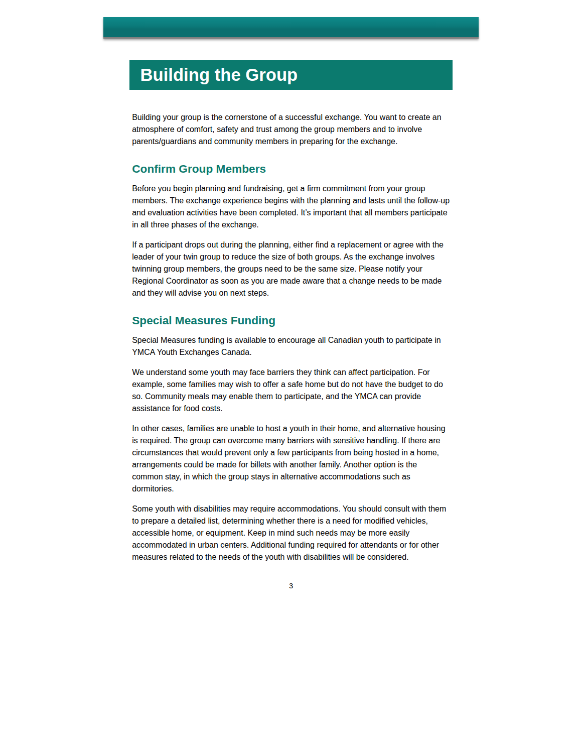Building the Group
Building your group is the cornerstone of a successful exchange. You want to create an atmosphere of comfort, safety and trust among the group members and to involve parents/guardians and community members in preparing for the exchange.
Confirm Group Members
Before you begin planning and fundraising, get a firm commitment from your group members. The exchange experience begins with the planning and lasts until the follow-up and evaluation activities have been completed. It’s important that all members participate in all three phases of the exchange.
If a participant drops out during the planning, either find a replacement or agree with the leader of your twin group to reduce the size of both groups. As the exchange involves twinning group members, the groups need to be the same size. Please notify your Regional Coordinator as soon as you are made aware that a change needs to be made and they will advise you on next steps.
Special Measures Funding
Special Measures funding is available to encourage all Canadian youth to participate in YMCA Youth Exchanges Canada.
We understand some youth may face barriers they think can affect participation. For example, some families may wish to offer a safe home but do not have the budget to do so. Community meals may enable them to participate, and the YMCA can provide assistance for food costs.
In other cases, families are unable to host a youth in their home, and alternative housing is required. The group can overcome many barriers with sensitive handling. If there are circumstances that would prevent only a few participants from being hosted in a home, arrangements could be made for billets with another family. Another option is the common stay, in which the group stays in alternative accommodations such as dormitories.
Some youth with disabilities may require accommodations. You should consult with them to prepare a detailed list, determining whether there is a need for modified vehicles, accessible home, or equipment. Keep in mind such needs may be more easily accommodated in urban centers. Additional funding required for attendants or for other measures related to the needs of the youth with disabilities will be considered.
3